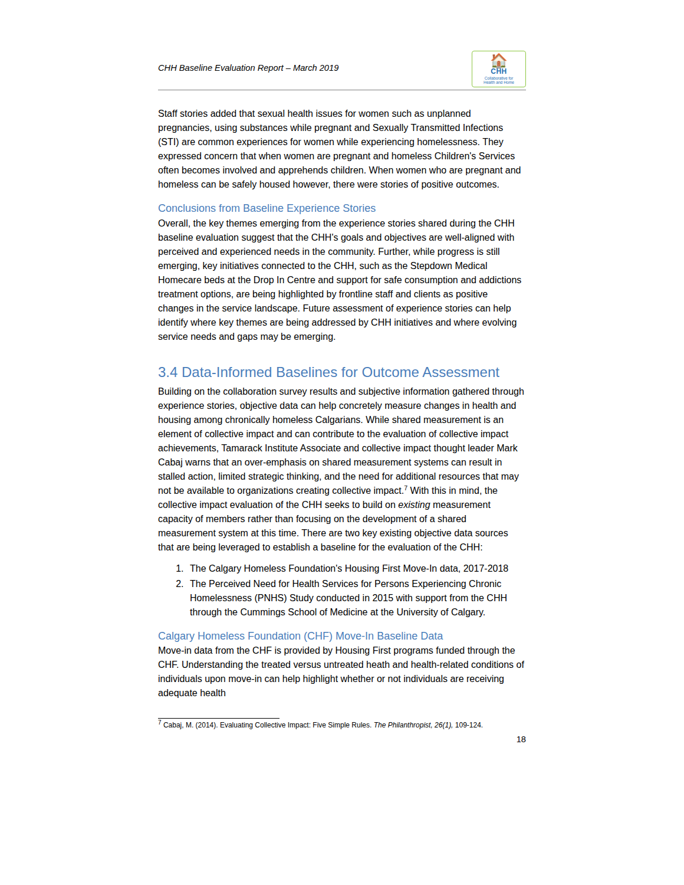CHH Baseline Evaluation Report – March 2019
🏠
CHH
Collaborative for
Health and Home
Staff stories added that sexual health issues for women such as unplanned pregnancies, using substances while pregnant and Sexually Transmitted Infections (STI) are common experiences for women while experiencing homelessness. They expressed concern that when women are pregnant and homeless Children's Services often becomes involved and apprehends children. When women who are pregnant and homeless can be safely housed however, there were stories of positive outcomes.
Conclusions from Baseline Experience Stories
Overall, the key themes emerging from the experience stories shared during the CHH baseline evaluation suggest that the CHH's goals and objectives are well-aligned with perceived and experienced needs in the community. Further, while progress is still emerging, key initiatives connected to the CHH, such as the Stepdown Medical Homecare beds at the Drop In Centre and support for safe consumption and addictions treatment options, are being highlighted by frontline staff and clients as positive changes in the service landscape. Future assessment of experience stories can help identify where key themes are being addressed by CHH initiatives and where evolving service needs and gaps may be emerging.
3.4 Data-Informed Baselines for Outcome Assessment
Building on the collaboration survey results and subjective information gathered through experience stories, objective data can help concretely measure changes in health and housing among chronically homeless Calgarians. While shared measurement is an element of collective impact and can contribute to the evaluation of collective impact achievements, Tamarack Institute Associate and collective impact thought leader Mark Cabaj warns that an over-emphasis on shared measurement systems can result in stalled action, limited strategic thinking, and the need for additional resources that may not be available to organizations creating collective impact.7 With this in mind, the collective impact evaluation of the CHH seeks to build on existing measurement capacity of members rather than focusing on the development of a shared measurement system at this time. There are two key existing objective data sources that are being leveraged to establish a baseline for the evaluation of the CHH:
The Calgary Homeless Foundation's Housing First Move-In data, 2017-2018
The Perceived Need for Health Services for Persons Experiencing Chronic Homelessness (PNHS) Study conducted in 2015 with support from the CHH through the Cummings School of Medicine at the University of Calgary.
Calgary Homeless Foundation (CHF) Move-In Baseline Data
Move-in data from the CHF is provided by Housing First programs funded through the CHF. Understanding the treated versus untreated heath and health-related conditions of individuals upon move-in can help highlight whether or not individuals are receiving adequate health
7 Cabaj, M. (2014). Evaluating Collective Impact: Five Simple Rules. The Philanthropist, 26(1), 109-124.
18